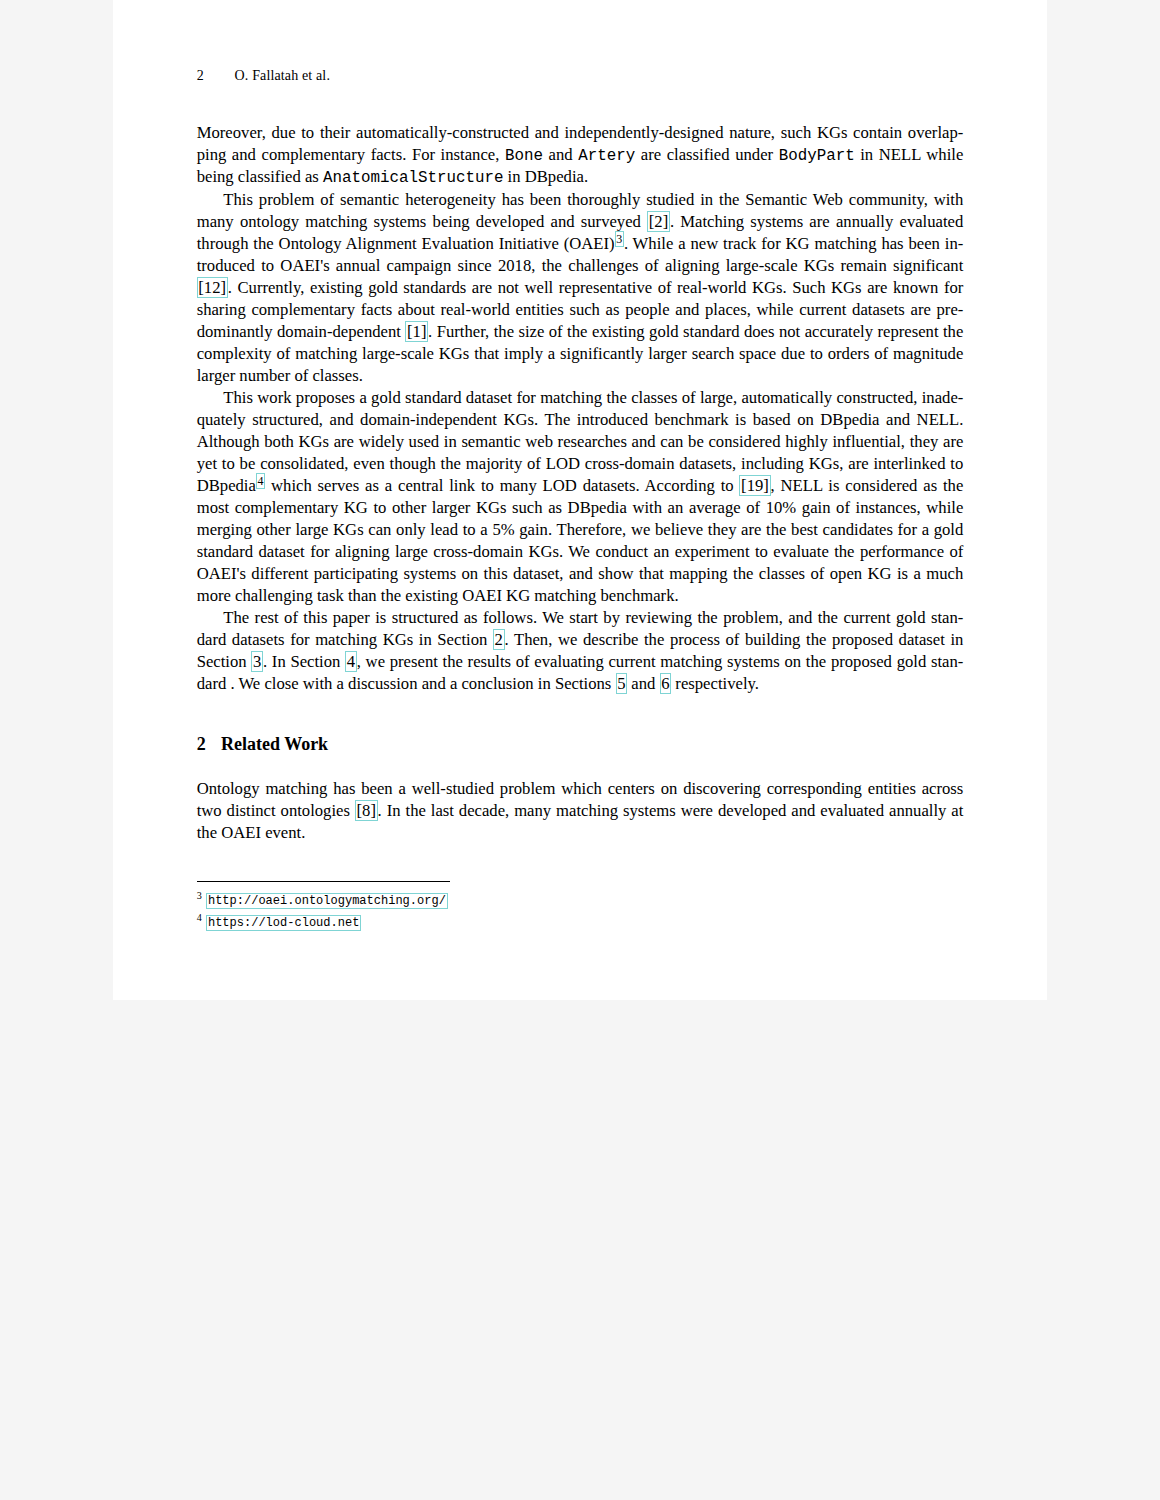2 O. Fallatah et al.
Moreover, due to their automatically-constructed and independently-designed nature, such KGs contain overlapping and complementary facts. For instance, Bone and Artery are classified under BodyPart in NELL while being classified as AnatomicalStructure in DBpedia.
This problem of semantic heterogeneity has been thoroughly studied in the Semantic Web community, with many ontology matching systems being developed and surveyed [2]. Matching systems are annually evaluated through the Ontology Alignment Evaluation Initiative (OAEI)3. While a new track for KG matching has been introduced to OAEI's annual campaign since 2018, the challenges of aligning large-scale KGs remain significant [12]. Currently, existing gold standards are not well representative of real-world KGs. Such KGs are known for sharing complementary facts about real-world entities such as people and places, while current datasets are predominantly domain-dependent [1]. Further, the size of the existing gold standard does not accurately represent the complexity of matching large-scale KGs that imply a significantly larger search space due to orders of magnitude larger number of classes.
This work proposes a gold standard dataset for matching the classes of large, automatically constructed, inadequately structured, and domain-independent KGs. The introduced benchmark is based on DBpedia and NELL. Although both KGs are widely used in semantic web researches and can be considered highly influential, they are yet to be consolidated, even though the majority of LOD cross-domain datasets, including KGs, are interlinked to DBpedia4 which serves as a central link to many LOD datasets. According to [19], NELL is considered as the most complementary KG to other larger KGs such as DBpedia with an average of 10% gain of instances, while merging other large KGs can only lead to a 5% gain. Therefore, we believe they are the best candidates for a gold standard dataset for aligning large cross-domain KGs. We conduct an experiment to evaluate the performance of OAEI's different participating systems on this dataset, and show that mapping the classes of open KG is a much more challenging task than the existing OAEI KG matching benchmark.
The rest of this paper is structured as follows. We start by reviewing the problem, and the current gold standard datasets for matching KGs in Section 2. Then, we describe the process of building the proposed dataset in Section 3. In Section 4, we present the results of evaluating current matching systems on the proposed gold standard . We close with a discussion and a conclusion in Sections 5 and 6 respectively.
2 Related Work
Ontology matching has been a well-studied problem which centers on discovering corresponding entities across two distinct ontologies [8]. In the last decade, many matching systems were developed and evaluated annually at the OAEI event.
3http://oaei.ontologymatching.org/
4https://lod-cloud.net